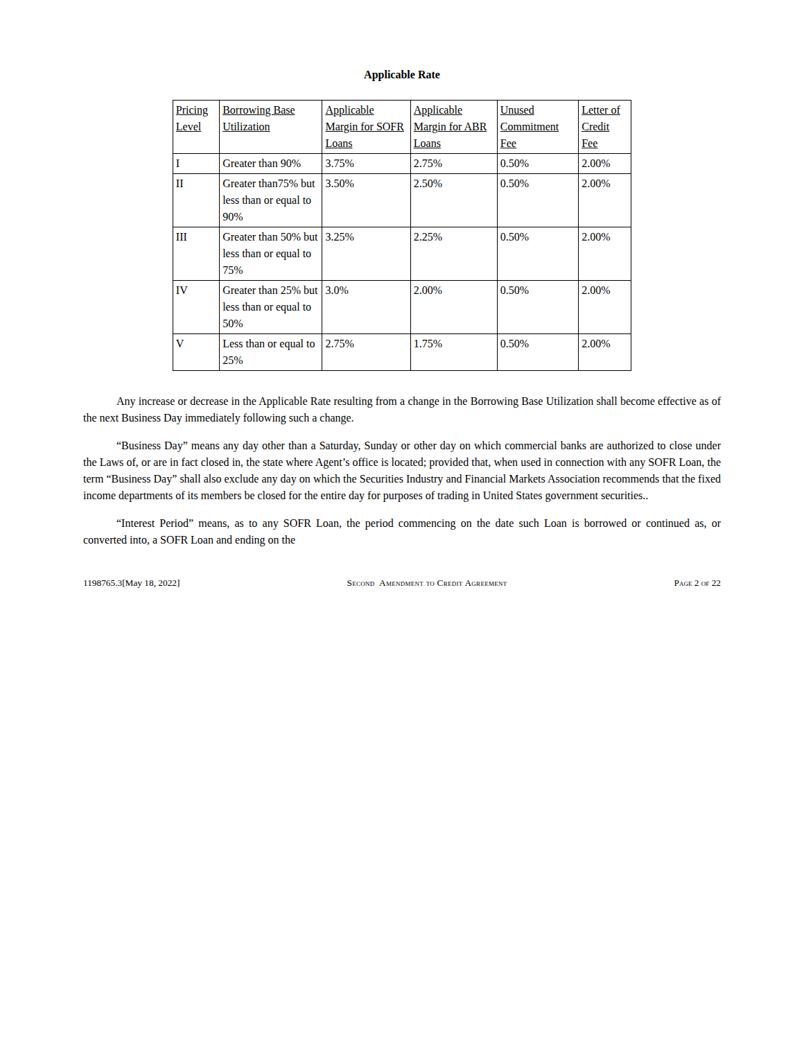Applicable Rate
| Pricing Level | Borrowing Base Utilization | Applicable Margin for SOFR Loans | Applicable Margin for ABR Loans | Unused Commitment Fee | Letter of Credit Fee |
| --- | --- | --- | --- | --- | --- |
| I | Greater than 90% | 3.75% | 2.75% | 0.50% | 2.00% |
| II | Greater than75% but less than or equal to 90% | 3.50% | 2.50% | 0.50% | 2.00% |
| III | Greater than 50% but less than or equal to 75% | 3.25% | 2.25% | 0.50% | 2.00% |
| IV | Greater than 25% but less than or equal to 50% | 3.0% | 2.00% | 0.50% | 2.00% |
| V | Less than or equal to 25% | 2.75% | 1.75% | 0.50% | 2.00% |
Any increase or decrease in the Applicable Rate resulting from a change in the Borrowing Base Utilization shall become effective as of the next Business Day immediately following such a change.
“Business Day” means any day other than a Saturday, Sunday or other day on which commercial banks are authorized to close under the Laws of, or are in fact closed in, the state where Agent’s office is located; provided that, when used in connection with any SOFR Loan, the term “Business Day” shall also exclude any day on which the Securities Industry and Financial Markets Association recommends that the fixed income departments of its members be closed for the entire day for purposes of trading in United States government securities..
“Interest Period” means, as to any SOFR Loan, the period commencing on the date such Loan is borrowed or continued as, or converted into, a SOFR Loan and ending on the
1198765.3[May 18, 2022] Second Amendment to Credit Agreement Page 2 of 22